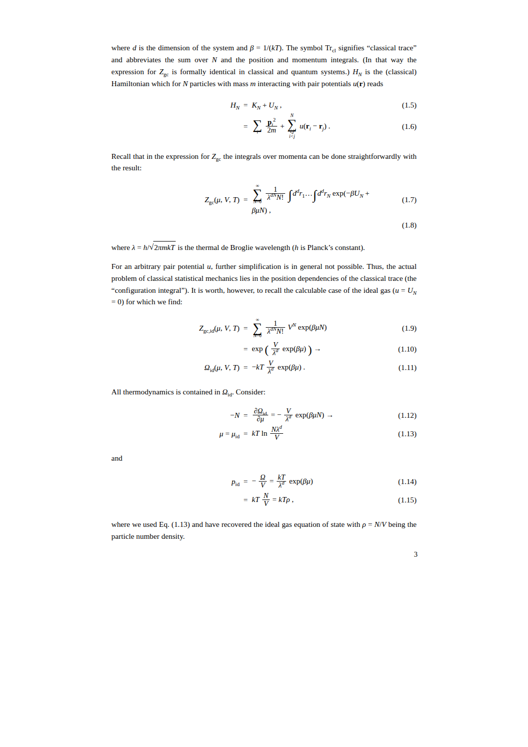where d is the dimension of the system and β = 1/(kT). The symbol Trcl signifies “classical trace” and abbreviates the sum over N and the position and momentum integrals. (In that way the expression for Zgc is formally identical in classical and quantum systems.) HN is the (classical) Hamiltonian which for N particles with mass m interacting with pair potentials u(r) reads
| H N | = | K N + U N , | (1.5) |
| | = | ∑ i p i 2 2 m + N ∑ i,j i<j u ( r i − r j ) . | (1.6) |
Recall that in the expression for Zgc the integrals over momenta can be done straightforwardly with the result:
| Z gc ( μ , V , T ) | = | ∞ ∑ N =0 1 λ dN N ! ∫ d d r 1 … ∫ d d r N exp(− βU N + βμN ) , | (1.7) |
| | | | (1.8) |
where λ = h/2πmkT is the thermal de Broglie wavelength (h is Planck’s constant).
For an arbitrary pair potential u, further simplification is in general not possible. Thus, the actual problem of classical statistical mechanics lies in the position dependencies of the classical trace (the “configuration integral”). It is worth, however, to recall the calculable case of the ideal gas (u = UN = 0) for which we find:
| Z gc,id ( μ , V , T ) | = | ∞ ∑ N =0 1 λ dN N ! V N exp( βμN ) | (1.9) |
| | = | exp ( V λ d exp( βμ ) ) → | (1.10) |
| Ω id ( μ , V , T ) | = | − kT V λ d exp( βμ ) . | (1.11) |
All thermodynamics is contained in Ωid. Consider:
| − N | = | ∂ Ω id ∂ μ = − V λ d exp( βμN ) → | (1.12) |
| μ = μ id | = | kT ln Nλ d V | (1.13) |
and
| p id | = | − Ω V = kT λ d exp( βμ ) | (1.14) |
| | = | kT N V = kTρ , | (1.15) |
where we used Eq. (1.13) and have recovered the ideal gas equation of state with ρ = N/V being the particle number density.
3